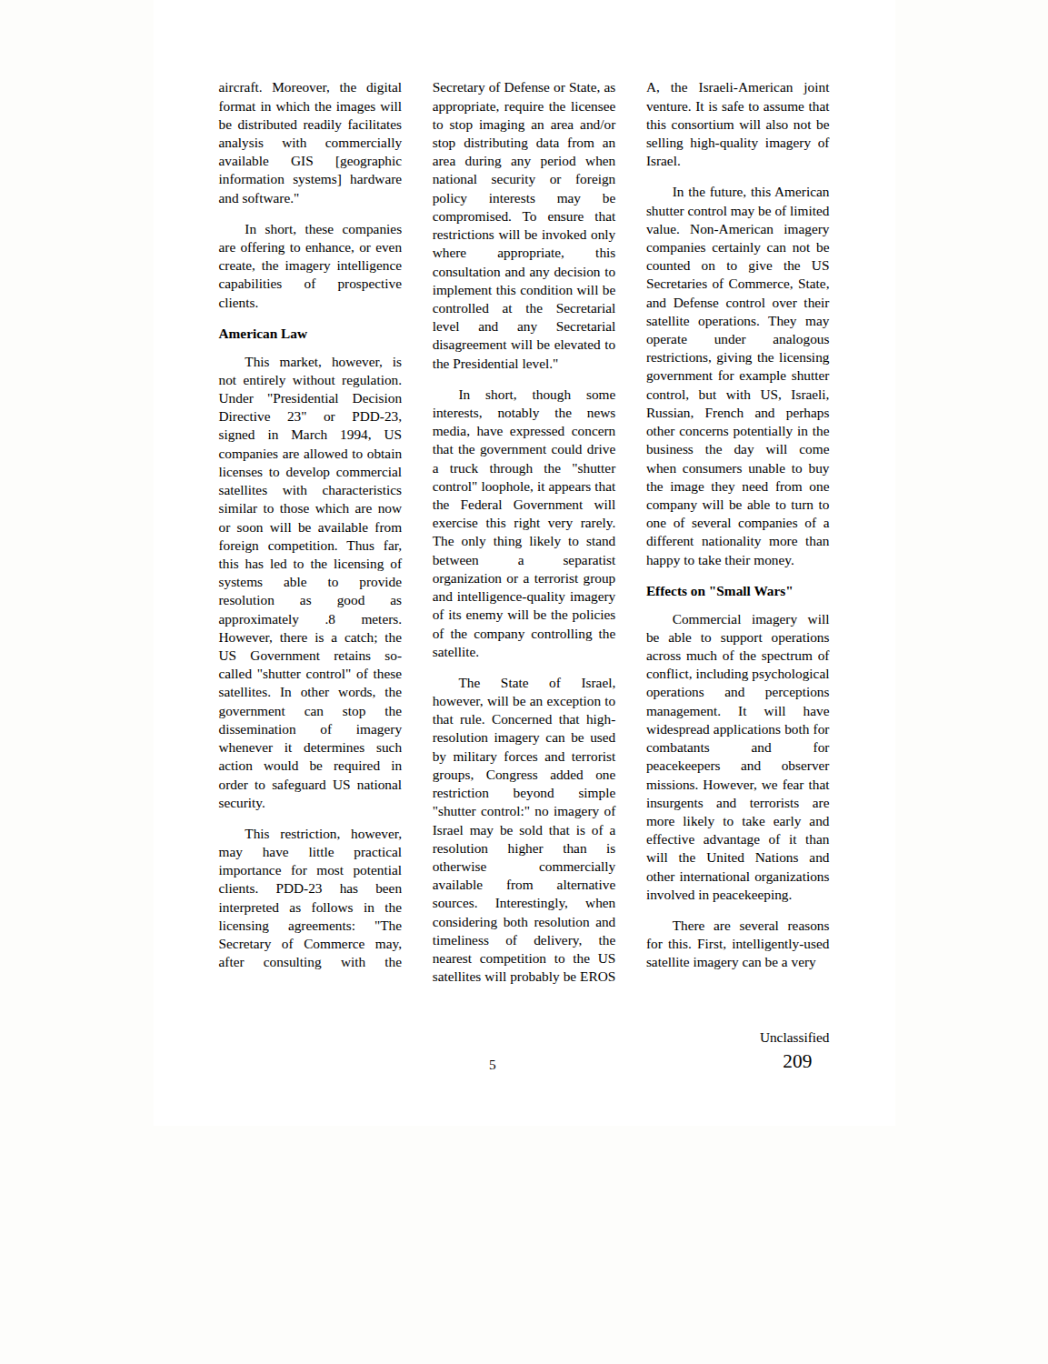aircraft. Moreover, the digital format in which the images will be distributed readily facilitates analysis with commercially available GIS [geographic information systems] hardware and software."
In short, these companies are offering to enhance, or even create, the imagery intelligence capabilities of prospective clients.
American Law
This market, however, is not entirely without regulation. Under "Presidential Decision Directive 23" or PDD-23, signed in March 1994, US companies are allowed to obtain licenses to develop commercial satellites with characteristics similar to those which are now or soon will be available from foreign competition. Thus far, this has led to the licensing of systems able to provide resolution as good as approximately .8 meters. However, there is a catch; the US Government retains so-called "shutter control" of these satellites. In other words, the government can stop the dissemination of imagery whenever it determines such action would be required in order to safeguard US national security.
This restriction, however, may have little practical importance for most potential clients. PDD-23 has been interpreted as follows in the licensing agreements: "The Secretary of Commerce may, after consulting with the Secretary of Defense or State, as appropriate, require the licensee to stop imaging an area and/or stop distributing data from an area during any period when national security or foreign policy interests may be compromised. To ensure that restrictions will be invoked only where appropriate, this consultation and any decision to implement this condition will be controlled at the Secretarial level and any Secretarial disagreement will be elevated to the Presidential level."
In short, though some interests, notably the news media, have expressed concern that the government could drive a truck through the "shutter control" loophole, it appears that the Federal Government will exercise this right very rarely. The only thing likely to stand between a separatist organization or a terrorist group and intelligence-quality imagery of its enemy will be the policies of the company controlling the satellite.
The State of Israel, however, will be an exception to that rule. Concerned that high-resolution imagery can be used by military forces and terrorist groups, Congress added one restriction beyond simple "shutter control:" no imagery of Israel may be sold that is of a resolution higher than is otherwise commercially available from alternative sources. Interestingly, when considering both resolution and timeliness of delivery, the nearest competition to the US satellites will probably be EROS A, the Israeli-American joint venture. It is safe to assume that this consortium will also not be selling high-quality imagery of Israel.
In the future, this American shutter control may be of limited value. Non-American imagery companies certainly can not be counted on to give the US Secretaries of Commerce, State, and Defense control over their satellite operations. They may operate under analogous restrictions, giving the licensing government for example shutter control, but with US, Israeli, Russian, French and perhaps other concerns potentially in the business the day will come when consumers unable to buy the image they need from one company will be able to turn to one of several companies of a different nationality more than happy to take their money.
Effects on "Small Wars"
Commercial imagery will be able to support operations across much of the spectrum of conflict, including psychological operations and perceptions management. It will have widespread applications both for combatants and for peacekeepers and observer missions. However, we fear that insurgents and terrorists are more likely to take early and effective advantage of it than will the United Nations and other international organizations involved in peacekeeping.
There are several reasons for this. First, intelligently-used satellite imagery can be a very
5
Unclassified 209